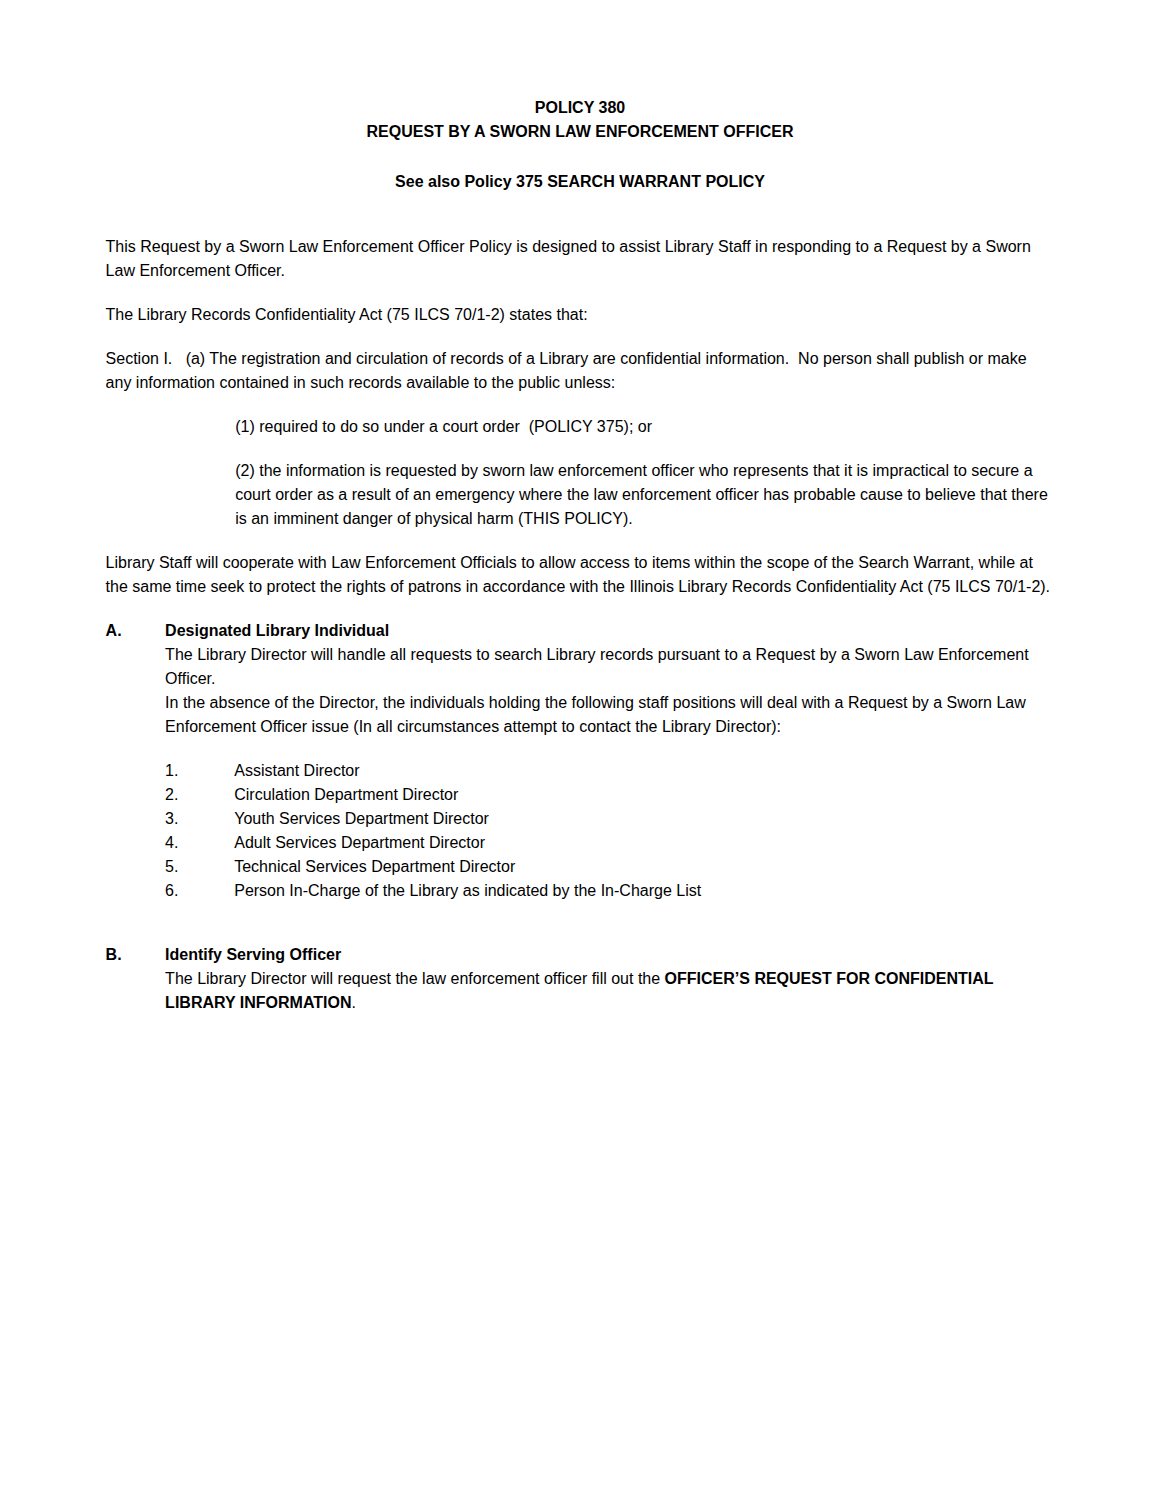POLICY 380
REQUEST BY A SWORN LAW ENFORCEMENT OFFICER
See also Policy 375 SEARCH WARRANT POLICY
This Request by a Sworn Law Enforcement Officer Policy is designed to assist Library Staff in responding to a Request by a Sworn Law Enforcement Officer.
The Library Records Confidentiality Act (75 ILCS 70/1-2) states that:
Section I. (a) The registration and circulation of records of a Library are confidential information. No person shall publish or make any information contained in such records available to the public unless:
(1) required to do so under a court order (POLICY 375); or
(2) the information is requested by sworn law enforcement officer who represents that it is impractical to secure a court order as a result of an emergency where the law enforcement officer has probable cause to believe that there is an imminent danger of physical harm (THIS POLICY).
Library Staff will cooperate with Law Enforcement Officials to allow access to items within the scope of the Search Warrant, while at the same time seek to protect the rights of patrons in accordance with the Illinois Library Records Confidentiality Act (75 ILCS 70/1-2).
A. Designated Library Individual
The Library Director will handle all requests to search Library records pursuant to a Request by a Sworn Law Enforcement Officer.
In the absence of the Director, the individuals holding the following staff positions will deal with a Request by a Sworn Law Enforcement Officer issue (In all circumstances attempt to contact the Library Director):
1. Assistant Director
2. Circulation Department Director
3. Youth Services Department Director
4. Adult Services Department Director
5. Technical Services Department Director
6. Person In-Charge of the Library as indicated by the In-Charge List
B. Identify Serving Officer
The Library Director will request the law enforcement officer fill out the OFFICER’S REQUEST FOR CONFIDENTIAL LIBRARY INFORMATION.